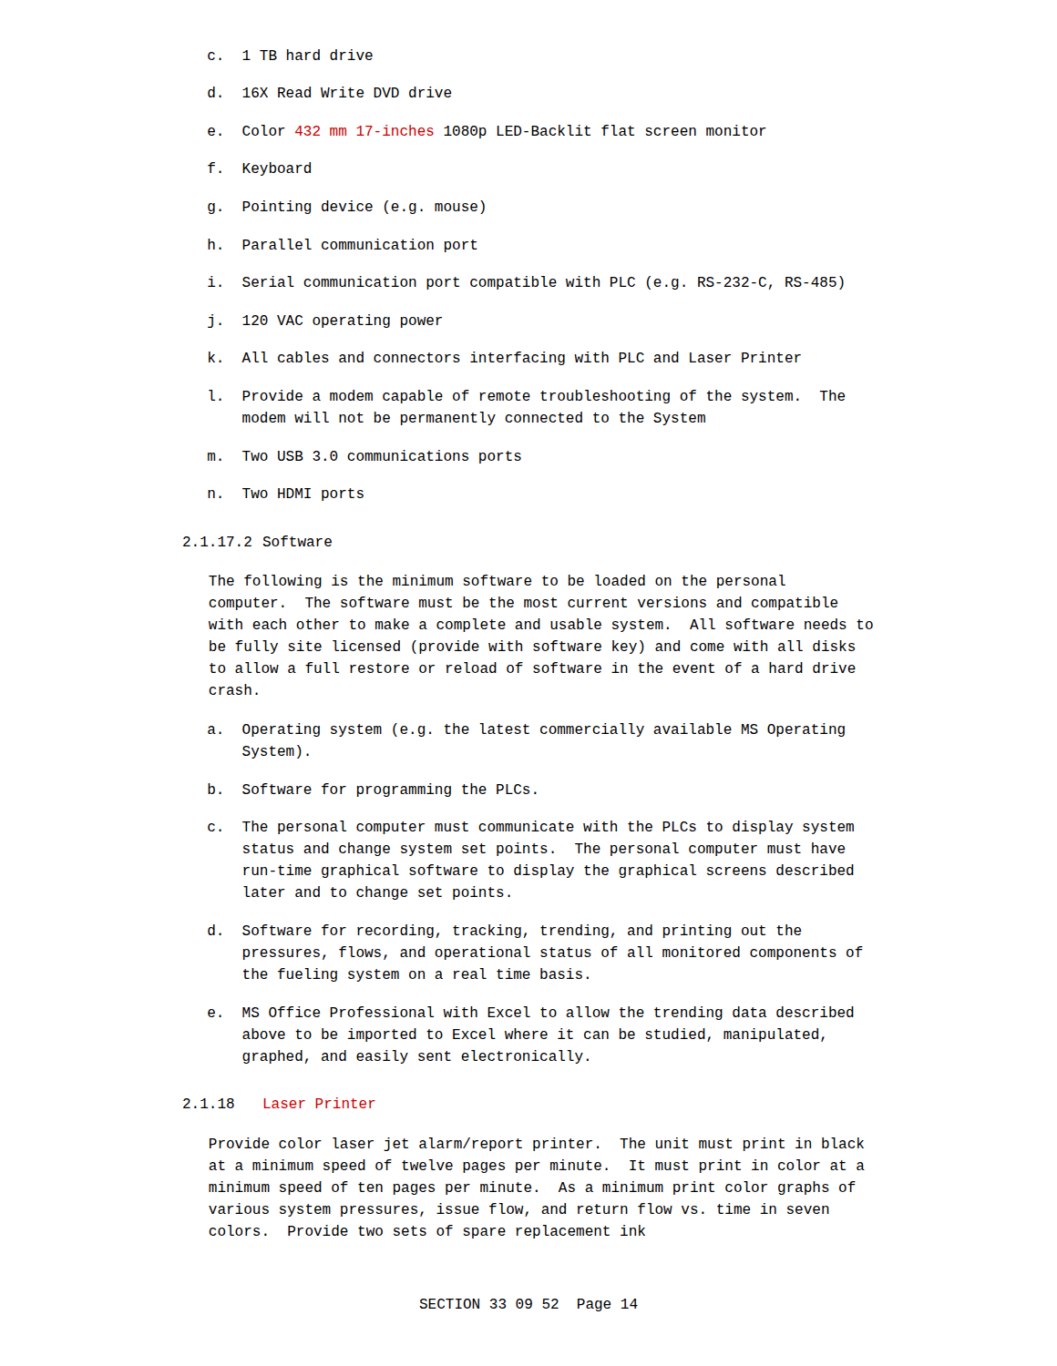1 TB hard drive
16X Read Write DVD drive
Color 432 mm 17-inches 1080p LED-Backlit flat screen monitor
Keyboard
Pointing device (e.g. mouse)
Parallel communication port
Serial communication port compatible with PLC (e.g. RS-232-C, RS-485)
120 VAC operating power
All cables and connectors interfacing with PLC and Laser Printer
Provide a modem capable of remote troubleshooting of the system. The modem will not be permanently connected to the System
Two USB 3.0 communications ports
Two HDMI ports
2.1.17.2 Software
The following is the minimum software to be loaded on the personal computer. The software must be the most current versions and compatible with each other to make a complete and usable system. All software needs to be fully site licensed (provide with software key) and come with all disks to allow a full restore or reload of software in the event of a hard drive crash.
Operating system (e.g. the latest commercially available MS Operating System).
Software for programming the PLCs.
The personal computer must communicate with the PLCs to display system status and change system set points. The personal computer must have run-time graphical software to display the graphical screens described later and to change set points.
Software for recording, tracking, trending, and printing out the pressures, flows, and operational status of all monitored components of the fueling system on a real time basis.
MS Office Professional with Excel to allow the trending data described above to be imported to Excel where it can be studied, manipulated, graphed, and easily sent electronically.
2.1.18 Laser Printer
Provide color laser jet alarm/report printer. The unit must print in black at a minimum speed of twelve pages per minute. It must print in color at a minimum speed of ten pages per minute. As a minimum print color graphs of various system pressures, issue flow, and return flow vs. time in seven colors. Provide two sets of spare replacement ink
SECTION 33 09 52 Page 14